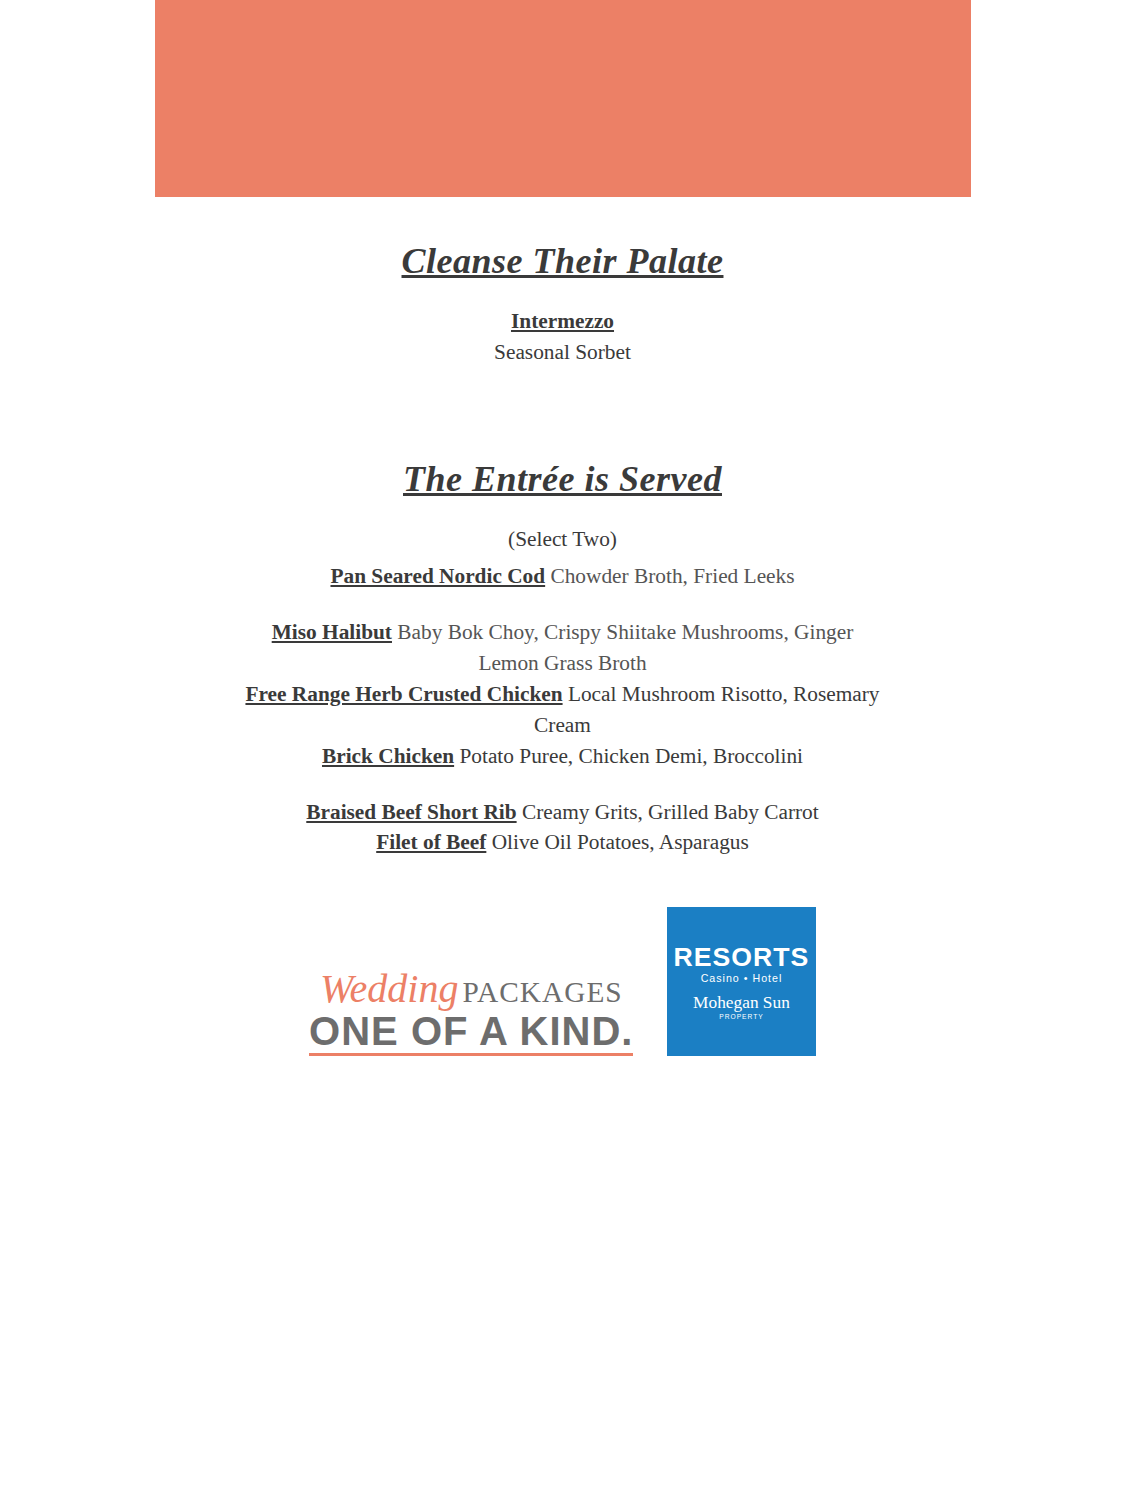Cleanse Their Palate
Intermezzo
Seasonal Sorbet
The Entrée is Served
(Select Two)
Pan Seared Nordic Cod Chowder Broth, Fried Leeks
Miso Halibut Baby Bok Choy, Crispy Shiitake Mushrooms, Ginger Lemon Grass Broth
Free Range Herb Crusted Chicken Local Mushroom Risotto, Rosemary Cream
Brick Chicken Potato Puree, Chicken Demi, Broccolini
Braised Beef Short Rib Creamy Grits, Grilled Baby Carrot
Filet of Beef Olive Oil Potatoes, Asparagus
WeddingPackages
ONE OF A KIND.
RESORTS
Casino • Hotel
Mohegan Sun
PROPERTY